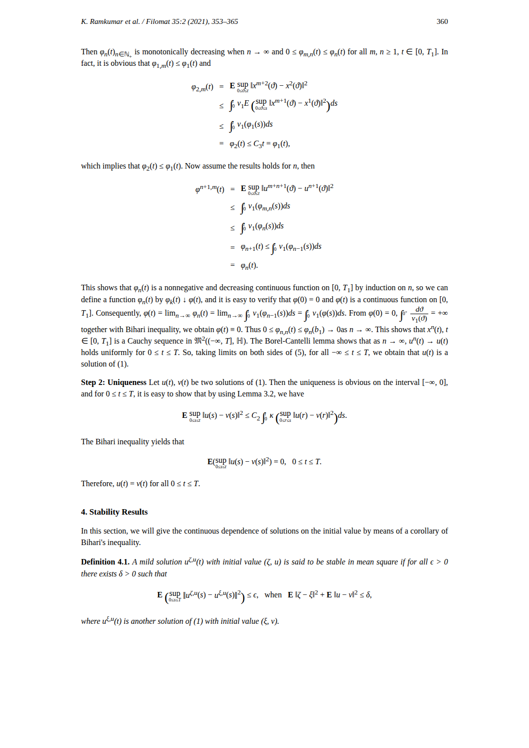K. Ramkumar et al. / Filomat 35:2 (2021), 353–365 360
Then φn(t)n∈ℕ+ is monotonically decreasing when n → ∞ and 0 ≤ φm,n(t) ≤ φn(t) for all m, n ≥ 1, t ∈ [0, T1]. In fact, it is obvious that φ1,m(t) ≤ φ1(t) and
| φ 2, m ( t ) | = | E sup 0≤ ϑ ≤ t ‖ x m +2 ( ϑ ) − x 2 ( ϑ )‖ 2 |
| | ≤ | ∫ t 0 ν 1 E ( sup 0≤ ϑ ≤ s ‖ x m +1 ( ϑ ) − x 1 ( ϑ )‖ 2 ) ds |
| | ≤ | ∫ t 0 ν 1 ( φ 1 ( s )) ds |
| | = | φ 2 ( t ) ≤ C 3 t = φ 1 ( t ), |
which implies that φ2(t) ≤ φ1(t). Now assume the results holds for n, then
| φ n +1, m ( t ) | = | E sup 0≤ ϑ ≤ t ‖ u m + n +1 ( ϑ ) − u n +1 ( ϑ )‖ 2 |
| | ≤ | ∫ t 0 ν 1 ( φ m,n ( s )) ds |
| | ≤ | ∫ t 0 ν 1 ( φ n ( s )) ds |
| | = | φ n +1 ( t ) ≤ ∫ t 0 ν 1 ( φ n −1 ( s )) ds |
| | = | φ n ( t ). |
This shows that φn(t) is a nonnegative and decreasing continuous function on [0, T1] by induction on n, so we can define a function φn(t) by φk(t) ↓ φ(t), and it is easy to verify that φ(0) = 0 and φ(t) is a continuous function on [0, T1]. Consequently, φ(t) = limn→∞ φn(t) = limn→∞ ∫t 0 ν1(φn−1(s))ds = ∫t 0 ν1(φ(s))ds. From φ(0) = 0, ∫ 0+ dϑ ν1(ϑ) = +∞ together with Bihari inequality, we obtain φ(t) ≡ 0. Thus 0 ≤ φn,n(t) ≤ φn(b1) → 0as n → ∞. This shows that xn(t), t ∈ [0, T1] is a Cauchy sequence in 𝔐2((−∞, T], ℍ). The Borel-Cantelli lemma shows that as n → ∞, un(t) → u(t) holds uniformly for 0 ≤ t ≤ T. So, taking limits on both sides of (5), for all −∞ ≤ t ≤ T, we obtain that u(t) is a solution of (1).
Step 2: Uniqueness Let u(t), v(t) be two solutions of (1). Then the uniqueness is obvious on the interval [−∞, 0], and for 0 ≤ t ≤ T, it is easy to show that by using Lemma 3.2, we have
E sup 0≤s≤t ‖u(s) − v(s)‖2 ≤ C2 ∫t 0 κ (sup 0≤r≤s ‖u(r) − v(r)‖2) ds.
The Bihari inequality yields that
E(sup 0≤s≤t ‖u(s) − v(s)‖2) = 0, 0 ≤ t ≤ T.
Therefore, u(t) = v(t) for all 0 ≤ t ≤ T.
4. Stability Results
In this section, we will give the continuous dependence of solutions on the initial value by means of a corollary of Bihari's inequality.
Definition 4.1. A mild solution uζ,u(t) with initial value (ζ, u) is said to be stable in mean square if for all ϵ > 0 there exists δ > 0 such that
E (sup 0≤s≤T ‖uζ,u(s) − uξ,u(s)‖2) ≤ ϵ, when E ‖ζ − ξ‖2 + E ‖u − v‖2 ≤ δ,
where uξ,u(t) is another solution of (1) with initial value (ξ, v).